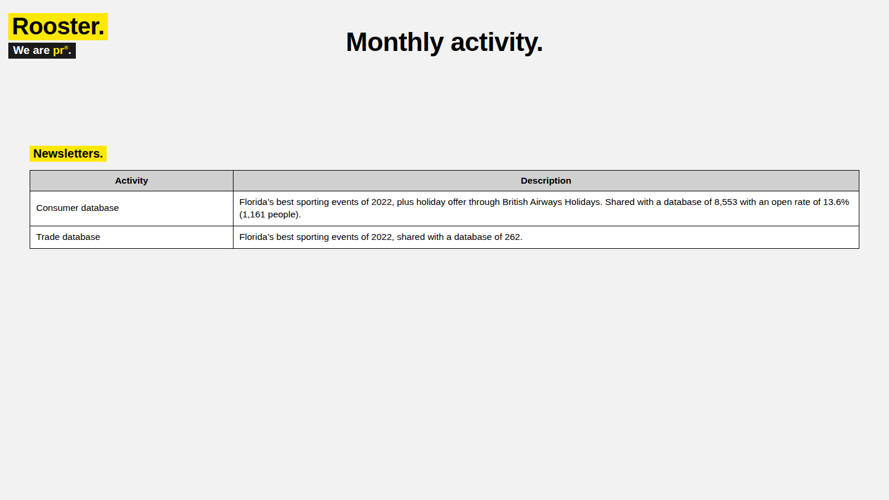Rooster.
We are pr®.
Monthly activity.
Newsletters.
| Activity | Description |
| --- | --- |
| Consumer database | Florida’s best sporting events of 2022, plus holiday offer through British Airways Holidays. Shared with a database of 8,553 with an open rate of 13.6% (1,161 people). |
| Trade database | Florida’s best sporting events of 2022, shared with a database of 262. |